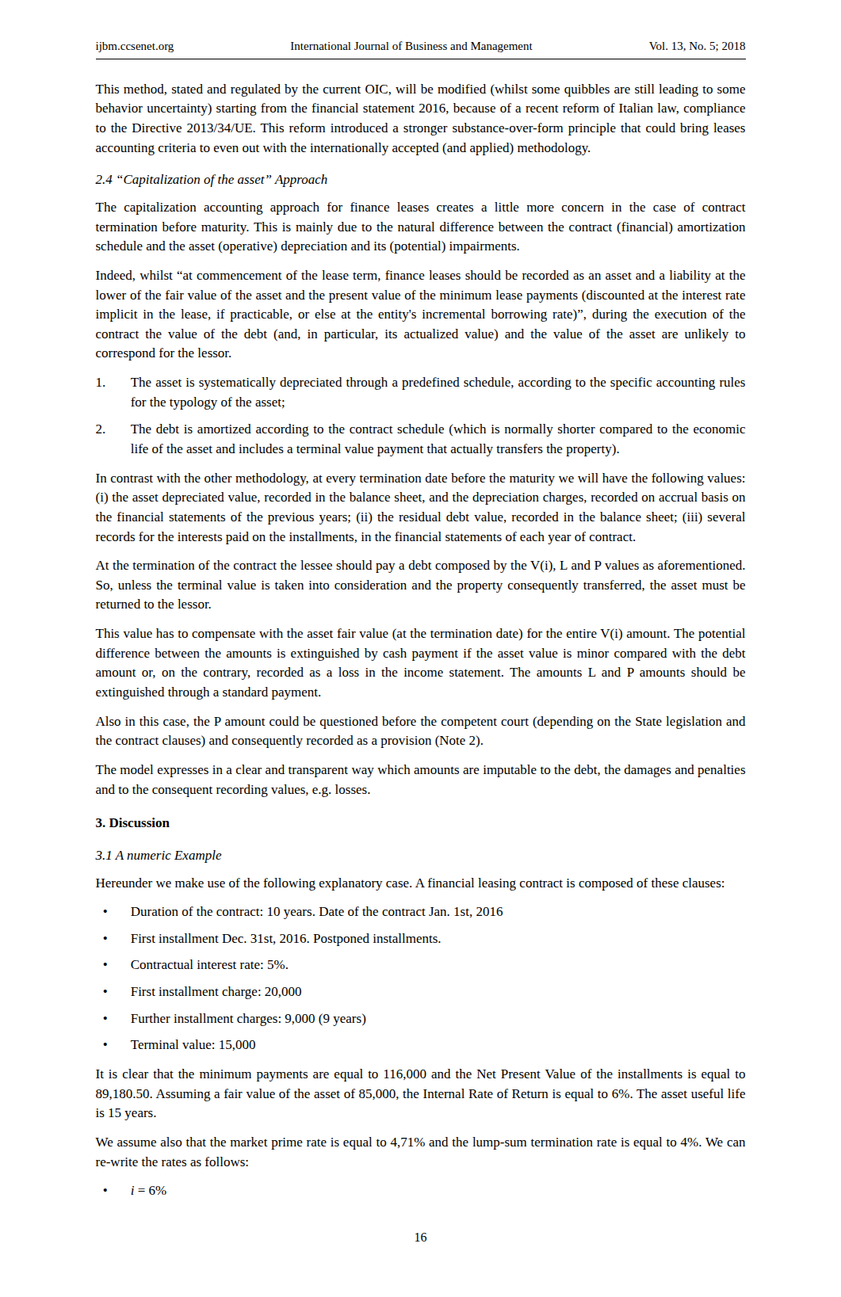ijbm.ccsenet.org International Journal of Business and Management Vol. 13, No. 5; 2018
This method, stated and regulated by the current OIC, will be modified (whilst some quibbles are still leading to some behavior uncertainty) starting from the financial statement 2016, because of a recent reform of Italian law, compliance to the Directive 2013/34/UE. This reform introduced a stronger substance-over-form principle that could bring leases accounting criteria to even out with the internationally accepted (and applied) methodology.
2.4 “Capitalization of the asset” Approach
The capitalization accounting approach for finance leases creates a little more concern in the case of contract termination before maturity. This is mainly due to the natural difference between the contract (financial) amortization schedule and the asset (operative) depreciation and its (potential) impairments.
Indeed, whilst “at commencement of the lease term, finance leases should be recorded as an asset and a liability at the lower of the fair value of the asset and the present value of the minimum lease payments (discounted at the interest rate implicit in the lease, if practicable, or else at the entity's incremental borrowing rate)”, during the execution of the contract the value of the debt (and, in particular, its actualized value) and the value of the asset are unlikely to correspond for the lessor.
1. The asset is systematically depreciated through a predefined schedule, according to the specific accounting rules for the typology of the asset;
2. The debt is amortized according to the contract schedule (which is normally shorter compared to the economic life of the asset and includes a terminal value payment that actually transfers the property).
In contrast with the other methodology, at every termination date before the maturity we will have the following values: (i) the asset depreciated value, recorded in the balance sheet, and the depreciation charges, recorded on accrual basis on the financial statements of the previous years; (ii) the residual debt value, recorded in the balance sheet; (iii) several records for the interests paid on the installments, in the financial statements of each year of contract.
At the termination of the contract the lessee should pay a debt composed by the V(i), L and P values as aforementioned. So, unless the terminal value is taken into consideration and the property consequently transferred, the asset must be returned to the lessor.
This value has to compensate with the asset fair value (at the termination date) for the entire V(i) amount. The potential difference between the amounts is extinguished by cash payment if the asset value is minor compared with the debt amount or, on the contrary, recorded as a loss in the income statement. The amounts L and P amounts should be extinguished through a standard payment.
Also in this case, the P amount could be questioned before the competent court (depending on the State legislation and the contract clauses) and consequently recorded as a provision (Note 2).
The model expresses in a clear and transparent way which amounts are imputable to the debt, the damages and penalties and to the consequent recording values, e.g. losses.
3. Discussion
3.1 A numeric Example
Hereunder we make use of the following explanatory case. A financial leasing contract is composed of these clauses:
Duration of the contract: 10 years. Date of the contract Jan. 1st, 2016
First installment Dec. 31st, 2016. Postponed installments.
Contractual interest rate: 5%.
First installment charge: 20,000
Further installment charges: 9,000 (9 years)
Terminal value: 15,000
It is clear that the minimum payments are equal to 116,000 and the Net Present Value of the installments is equal to 89,180.50. Assuming a fair value of the asset of 85,000, the Internal Rate of Return is equal to 6%. The asset useful life is 15 years.
We assume also that the market prime rate is equal to 4,71% and the lump-sum termination rate is equal to 4%. We can re-write the rates as follows:
i = 6%
16